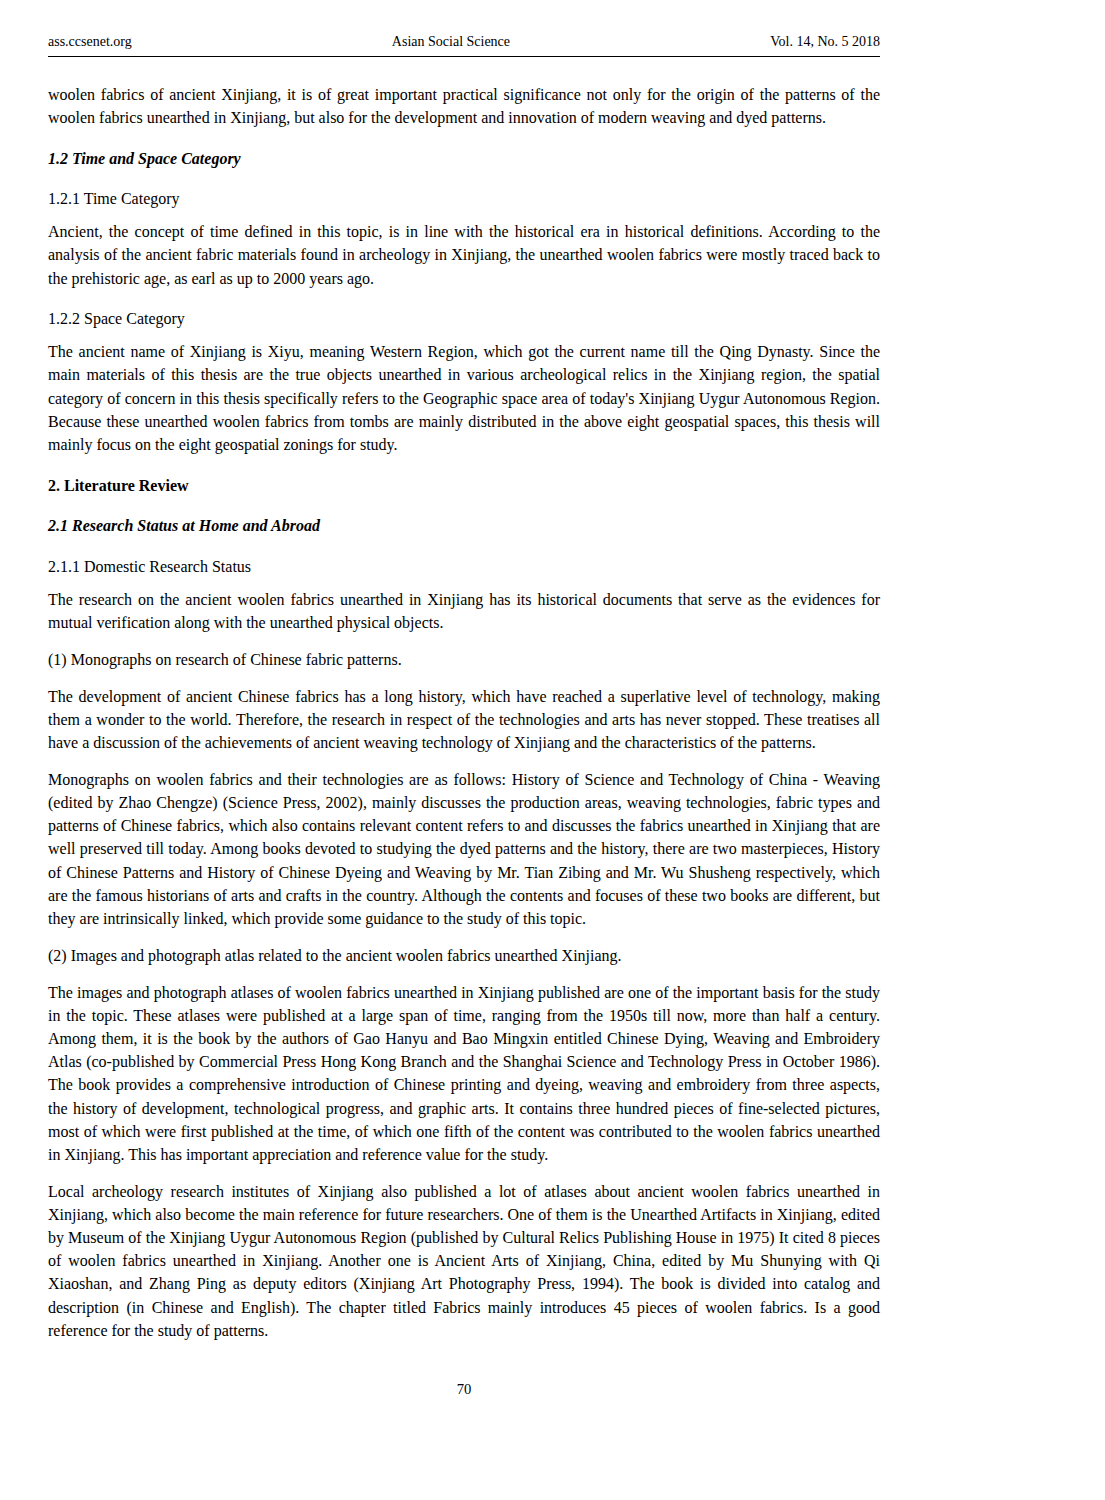ass.ccsenet.org Asian Social Science Vol. 14, No. 5 2018
woolen fabrics of ancient Xinjiang, it is of great important practical significance not only for the origin of the patterns of the woolen fabrics unearthed in Xinjiang, but also for the development and innovation of modern weaving and dyed patterns.
1.2 Time and Space Category
1.2.1 Time Category
Ancient, the concept of time defined in this topic, is in line with the historical era in historical definitions. According to the analysis of the ancient fabric materials found in archeology in Xinjiang, the unearthed woolen fabrics were mostly traced back to the prehistoric age, as earl as up to 2000 years ago.
1.2.2 Space Category
The ancient name of Xinjiang is Xiyu, meaning Western Region, which got the current name till the Qing Dynasty. Since the main materials of this thesis are the true objects unearthed in various archeological relics in the Xinjiang region, the spatial category of concern in this thesis specifically refers to the Geographic space area of today's Xinjiang Uygur Autonomous Region. Because these unearthed woolen fabrics from tombs are mainly distributed in the above eight geospatial spaces, this thesis will mainly focus on the eight geospatial zonings for study.
2. Literature Review
2.1 Research Status at Home and Abroad
2.1.1 Domestic Research Status
The research on the ancient woolen fabrics unearthed in Xinjiang has its historical documents that serve as the evidences for mutual verification along with the unearthed physical objects.
(1) Monographs on research of Chinese fabric patterns.
The development of ancient Chinese fabrics has a long history, which have reached a superlative level of technology, making them a wonder to the world. Therefore, the research in respect of the technologies and arts has never stopped. These treatises all have a discussion of the achievements of ancient weaving technology of Xinjiang and the characteristics of the patterns.
Monographs on woolen fabrics and their technologies are as follows: History of Science and Technology of China - Weaving (edited by Zhao Chengze) (Science Press, 2002), mainly discusses the production areas, weaving technologies, fabric types and patterns of Chinese fabrics, which also contains relevant content refers to and discusses the fabrics unearthed in Xinjiang that are well preserved till today. Among books devoted to studying the dyed patterns and the history, there are two masterpieces, History of Chinese Patterns and History of Chinese Dyeing and Weaving by Mr. Tian Zibing and Mr. Wu Shusheng respectively, which are the famous historians of arts and crafts in the country. Although the contents and focuses of these two books are different, but they are intrinsically linked, which provide some guidance to the study of this topic.
(2) Images and photograph atlas related to the ancient woolen fabrics unearthed Xinjiang.
The images and photograph atlases of woolen fabrics unearthed in Xinjiang published are one of the important basis for the study in the topic. These atlases were published at a large span of time, ranging from the 1950s till now, more than half a century. Among them, it is the book by the authors of Gao Hanyu and Bao Mingxin entitled Chinese Dying, Weaving and Embroidery Atlas (co-published by Commercial Press Hong Kong Branch and the Shanghai Science and Technology Press in October 1986). The book provides a comprehensive introduction of Chinese printing and dyeing, weaving and embroidery from three aspects, the history of development, technological progress, and graphic arts. It contains three hundred pieces of fine-selected pictures, most of which were first published at the time, of which one fifth of the content was contributed to the woolen fabrics unearthed in Xinjiang. This has important appreciation and reference value for the study.
Local archeology research institutes of Xinjiang also published a lot of atlases about ancient woolen fabrics unearthed in Xinjiang, which also become the main reference for future researchers. One of them is the Unearthed Artifacts in Xinjiang, edited by Museum of the Xinjiang Uygur Autonomous Region (published by Cultural Relics Publishing House in 1975) It cited 8 pieces of woolen fabrics unearthed in Xinjiang. Another one is Ancient Arts of Xinjiang, China, edited by Mu Shunying with Qi Xiaoshan, and Zhang Ping as deputy editors (Xinjiang Art Photography Press, 1994). The book is divided into catalog and description (in Chinese and English). The chapter titled Fabrics mainly introduces 45 pieces of woolen fabrics. Is a good reference for the study of patterns.
70